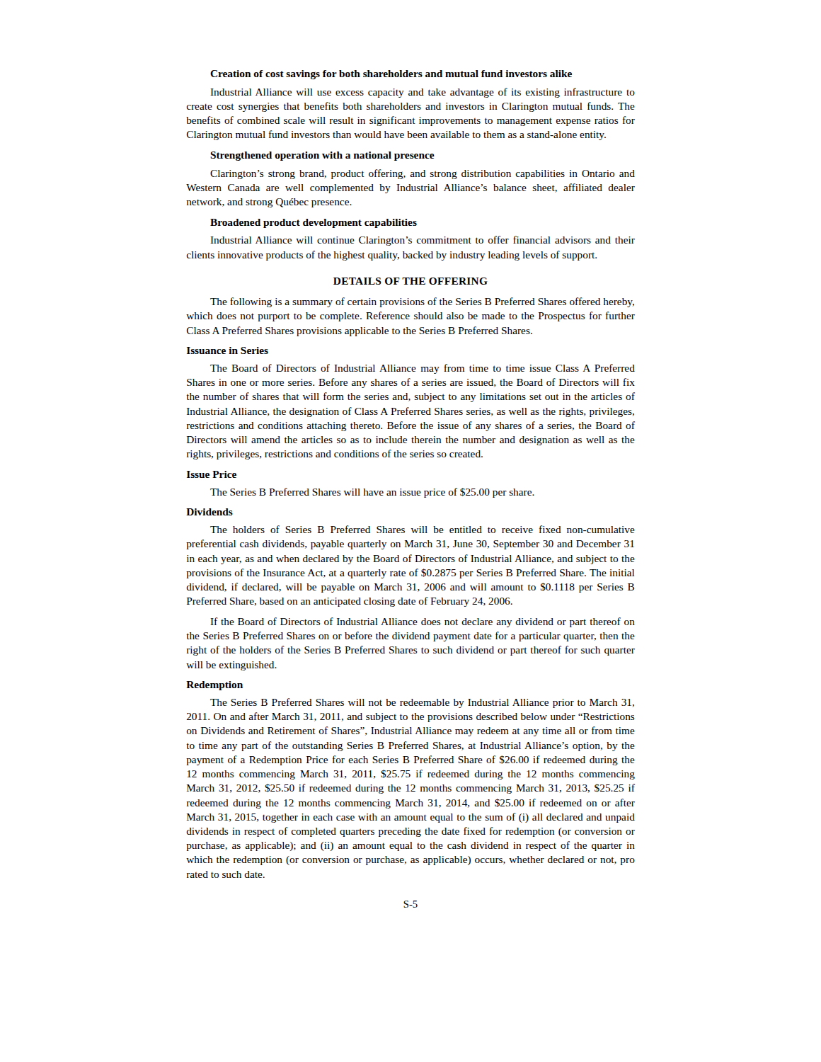Creation of cost savings for both shareholders and mutual fund investors alike
Industrial Alliance will use excess capacity and take advantage of its existing infrastructure to create cost synergies that benefits both shareholders and investors in Clarington mutual funds. The benefits of combined scale will result in significant improvements to management expense ratios for Clarington mutual fund investors than would have been available to them as a stand-alone entity.
Strengthened operation with a national presence
Clarington’s strong brand, product offering, and strong distribution capabilities in Ontario and Western Canada are well complemented by Industrial Alliance’s balance sheet, affiliated dealer network, and strong Québec presence.
Broadened product development capabilities
Industrial Alliance will continue Clarington’s commitment to offer financial advisors and their clients innovative products of the highest quality, backed by industry leading levels of support.
DETAILS OF THE OFFERING
The following is a summary of certain provisions of the Series B Preferred Shares offered hereby, which does not purport to be complete. Reference should also be made to the Prospectus for further Class A Preferred Shares provisions applicable to the Series B Preferred Shares.
Issuance in Series
The Board of Directors of Industrial Alliance may from time to time issue Class A Preferred Shares in one or more series. Before any shares of a series are issued, the Board of Directors will fix the number of shares that will form the series and, subject to any limitations set out in the articles of Industrial Alliance, the designation of Class A Preferred Shares series, as well as the rights, privileges, restrictions and conditions attaching thereto. Before the issue of any shares of a series, the Board of Directors will amend the articles so as to include therein the number and designation as well as the rights, privileges, restrictions and conditions of the series so created.
Issue Price
The Series B Preferred Shares will have an issue price of $25.00 per share.
Dividends
The holders of Series B Preferred Shares will be entitled to receive fixed non-cumulative preferential cash dividends, payable quarterly on March 31, June 30, September 30 and December 31 in each year, as and when declared by the Board of Directors of Industrial Alliance, and subject to the provisions of the Insurance Act, at a quarterly rate of $0.2875 per Series B Preferred Share. The initial dividend, if declared, will be payable on March 31, 2006 and will amount to $0.1118 per Series B Preferred Share, based on an anticipated closing date of February 24, 2006.
If the Board of Directors of Industrial Alliance does not declare any dividend or part thereof on the Series B Preferred Shares on or before the dividend payment date for a particular quarter, then the right of the holders of the Series B Preferred Shares to such dividend or part thereof for such quarter will be extinguished.
Redemption
The Series B Preferred Shares will not be redeemable by Industrial Alliance prior to March 31, 2011. On and after March 31, 2011, and subject to the provisions described below under “Restrictions on Dividends and Retirement of Shares”, Industrial Alliance may redeem at any time all or from time to time any part of the outstanding Series B Preferred Shares, at Industrial Alliance’s option, by the payment of a Redemption Price for each Series B Preferred Share of $26.00 if redeemed during the 12 months commencing March 31, 2011, $25.75 if redeemed during the 12 months commencing March 31, 2012, $25.50 if redeemed during the 12 months commencing March 31, 2013, $25.25 if redeemed during the 12 months commencing March 31, 2014, and $25.00 if redeemed on or after March 31, 2015, together in each case with an amount equal to the sum of (i) all declared and unpaid dividends in respect of completed quarters preceding the date fixed for redemption (or conversion or purchase, as applicable); and (ii) an amount equal to the cash dividend in respect of the quarter in which the redemption (or conversion or purchase, as applicable) occurs, whether declared or not, pro rated to such date.
S-5